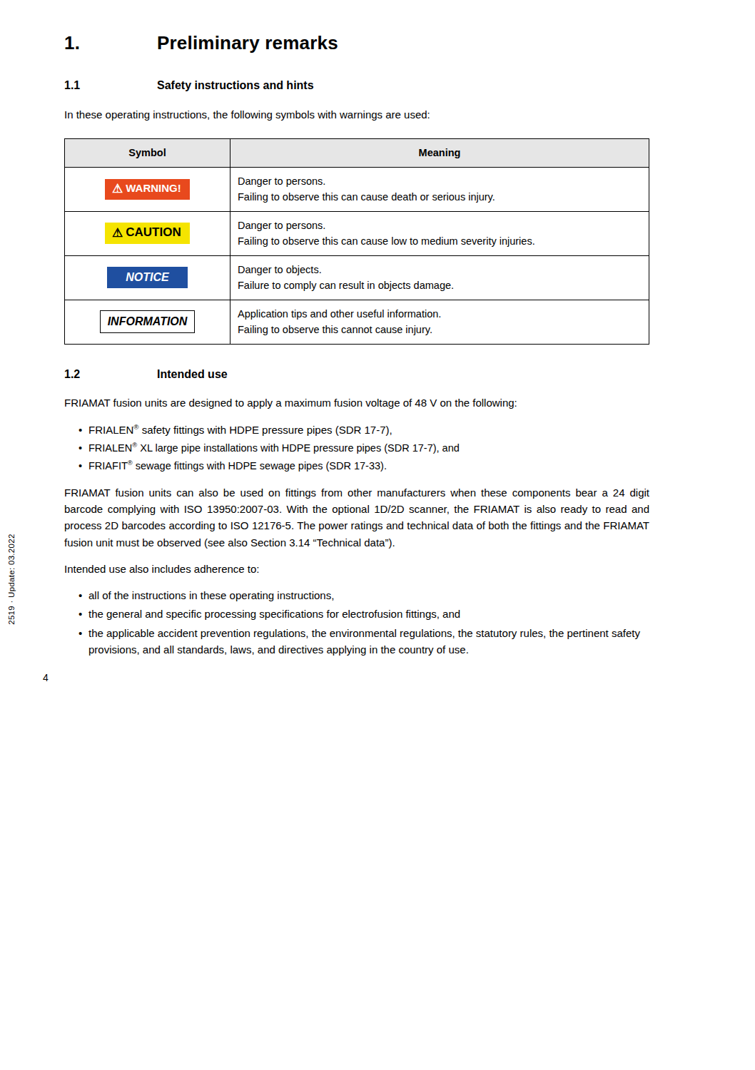1. Preliminary remarks
1.1 Safety instructions and hints
In these operating instructions, the following symbols with warnings are used:
| Symbol | Meaning |
| --- | --- |
| ⚠ WARNING! | Danger to persons. Failing to observe this can cause death or serious injury. |
| ⚠ CAUTION | Danger to persons. Failing to observe this can cause low to medium severity injuries. |
| NOTICE | Danger to objects. Failure to comply can result in objects damage. |
| INFORMATION | Application tips and other useful information. Failing to observe this cannot cause injury. |
1.2 Intended use
FRIAMAT fusion units are designed to apply a maximum fusion voltage of 48 V on the following:
FRIALEN® safety fittings with HDPE pressure pipes (SDR 17-7),
FRIALEN® XL large pipe installations with HDPE pressure pipes (SDR 17-7), and
FRIAFIT® sewage fittings with HDPE sewage pipes (SDR 17-33).
FRIAMAT fusion units can also be used on fittings from other manufacturers when these components bear a 24 digit barcode complying with ISO 13950:2007-03. With the optional 1D/2D scanner, the FRIAMAT is also ready to read and process 2D barcodes according to ISO 12176-5. The power ratings and technical data of both the fittings and the FRIAMAT fusion unit must be observed (see also Section 3.14 “Technical data”).
Intended use also includes adherence to:
all of the instructions in these operating instructions,
the general and specific processing specifications for electrofusion fittings, and
the applicable accident prevention regulations, the environmental regulations, the statutory rules, the pertinent safety provisions, and all standards, laws, and directives applying in the country of use.
2519 · Update: 03.2022
4